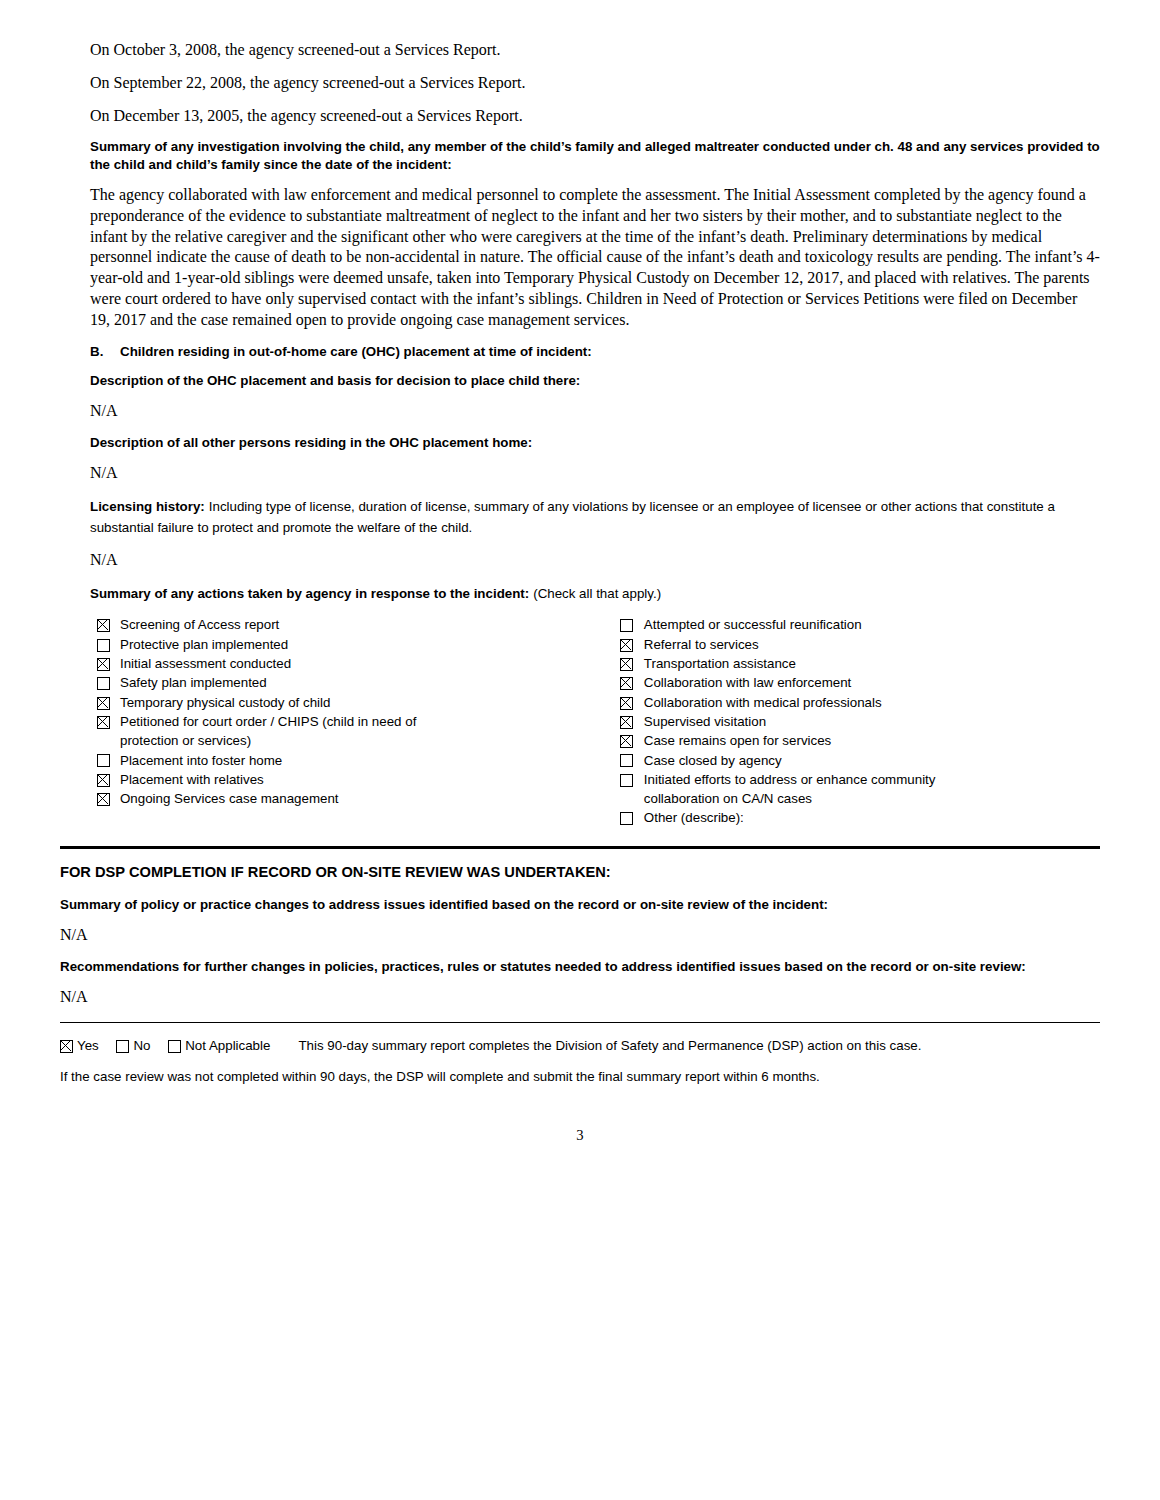On October 3, 2008, the agency screened-out a Services Report.
On September 22, 2008, the agency screened-out a Services Report.
On December 13, 2005, the agency screened-out a Services Report.
Summary of any investigation involving the child, any member of the child’s family and alleged maltreater conducted under ch. 48 and any services provided to the child and child’s family since the date of the incident:
The agency collaborated with law enforcement and medical personnel to complete the assessment. The Initial Assessment completed by the agency found a preponderance of the evidence to substantiate maltreatment of neglect to the infant and her two sisters by their mother, and to substantiate neglect to the infant by the relative caregiver and the significant other who were caregivers at the time of the infant’s death. Preliminary determinations by medical personnel indicate the cause of death to be non-accidental in nature. The official cause of the infant’s death and toxicology results are pending. The infant’s 4-year-old and 1-year-old siblings were deemed unsafe, taken into Temporary Physical Custody on December 12, 2017, and placed with relatives. The parents were court ordered to have only supervised contact with the infant’s siblings. Children in Need of Protection or Services Petitions were filed on December 19, 2017 and the case remained open to provide ongoing case management services.
B.
Children residing in out-of-home care (OHC) placement at time of incident:
Description of the OHC placement and basis for decision to place child there:
N/A
Description of all other persons residing in the OHC placement home:
N/A
Licensing history: Including type of license, duration of license, summary of any violations by licensee or an employee of licensee or other actions that constitute a substantial failure to protect and promote the welfare of the child.
N/A
Summary of any actions taken by agency in response to the incident: (Check all that apply.)
| | Screening of Access report | | Attempted or successful reunification |
| | Protective plan implemented | | Referral to services |
| | Initial assessment conducted | | Transportation assistance |
| | Safety plan implemented | | Collaboration with law enforcement |
| | Temporary physical custody of child | | Collaboration with medical professionals |
| | Petitioned for court order / CHIPS (child in need of | | Supervised visitation |
| | protection or services) | | Case remains open for services |
| | Placement into foster home | | Case closed by agency |
| | Placement with relatives | | Initiated efforts to address or enhance community |
| | Ongoing Services case management | | collaboration on CA/N cases |
| | | | Other (describe): |
FOR DSP COMPLETION IF RECORD OR ON-SITE REVIEW WAS UNDERTAKEN:
Summary of policy or practice changes to address issues identified based on the record or on-site review of the incident:
N/A
Recommendations for further changes in policies, practices, rules or statutes needed to address identified issues based on the record or on-site review:
N/A
Yes No Not Applicable
This 90-day summary report completes the Division of Safety and Permanence (DSP) action on this case.
If the case review was not completed within 90 days, the DSP will complete and submit the final summary report within 6 months.
3